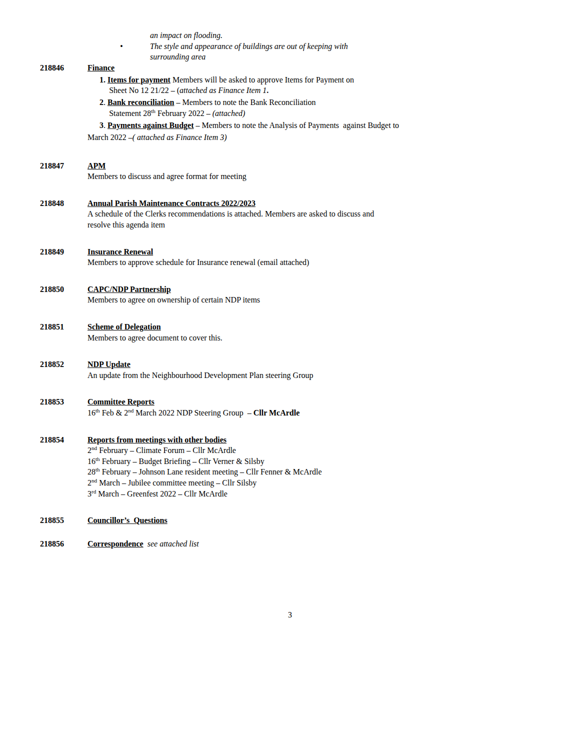an impact on flooding.
•
The style and appearance of buildings are out of keeping with
surrounding area
218846
Finance
1. Items for payment Members will be asked to approve Items for Payment on
Sheet No 12 21/22 – (attached as Finance Item 1.
2. Bank reconciliation – Members to note the Bank Reconciliation
Statement 28th February 2022 – (attached)
3. Payments against Budget – Members to note the Analysis of Payments against Budget to
March 2022 –( attached as Finance Item 3)
218847
APM
Members to discuss and agree format for meeting
218848
Annual Parish Maintenance Contracts 2022/2023
A schedule of the Clerks recommendations is attached. Members are asked to discuss and
resolve this agenda item
218849
Insurance Renewal
Members to approve schedule for Insurance renewal (email attached)
218850
CAPC/NDP Partnership
Members to agree on ownership of certain NDP items
218851
Scheme of Delegation
Members to agree document to cover this.
218852
NDP Update
An update from the Neighbourhood Development Plan steering Group
218853
Committee Reports
16th Feb & 2nd March 2022 NDP Steering Group – Cllr McArdle
218854
Reports from meetings with other bodies
2nd February – Climate Forum – Cllr McArdle
16th February – Budget Briefing – Cllr Verner & Silsby
28th February – Johnson Lane resident meeting – Cllr Fenner & McArdle
2nd March – Jubilee committee meeting – Cllr Silsby
3rd March – Greenfest 2022 – Cllr McArdle
218855
Councillor’s Questions
218856
Correspondence see attached list
3